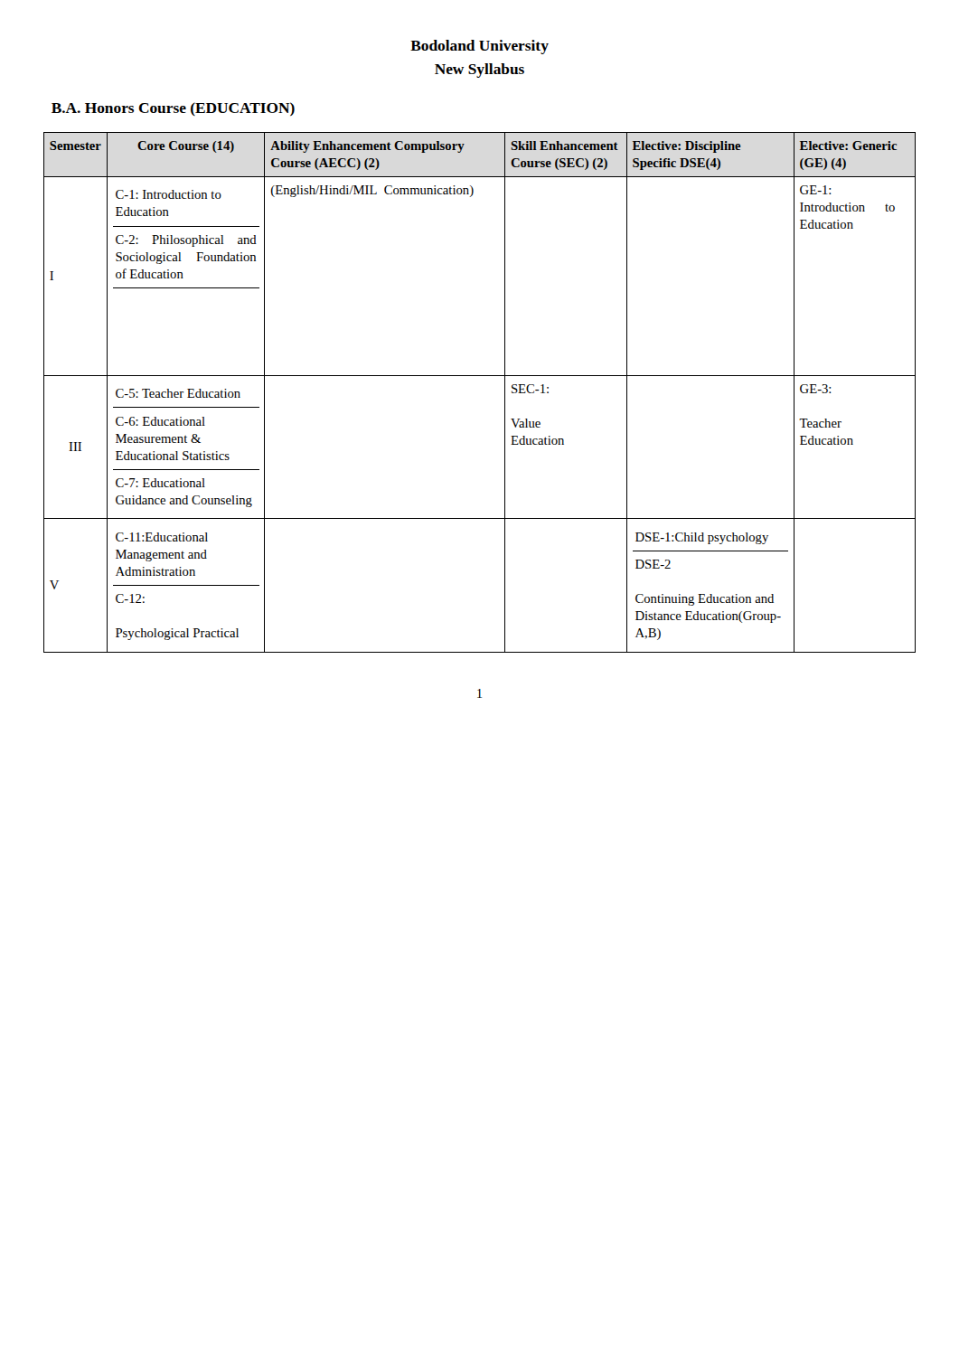Bodoland University
New Syllabus
B.A. Honors Course (EDUCATION)
| Semester | Core Course (14) | Ability Enhancement Compulsory Course (AECC) (2) | Skill Enhancement Course (SEC) (2) | Elective: Discipline Specific DSE(4) | Elective: Generic (GE) (4) |
| --- | --- | --- | --- | --- | --- |
| I | / C-1: Introduction to Education / / C-2: Philosophical and Sociological Foundation of Education / | (English/Hindi/MIL Communication) | | | GE-1: Introduction to Education |
| III | / C-5: Teacher Education / / C-6: Educational Measurement & Educational Statistics / / C-7: Educational Guidance and Counseling / | | SEC-1: Value Education | | GE-3: Teacher Education |
| V | / C-11:Educational Management and Administration / / C-12: Psychological Practical / | | | / DSE-1:Child psychology / / DSE-2 Continuing Education and Distance Education(Group-A,B) / | |
1